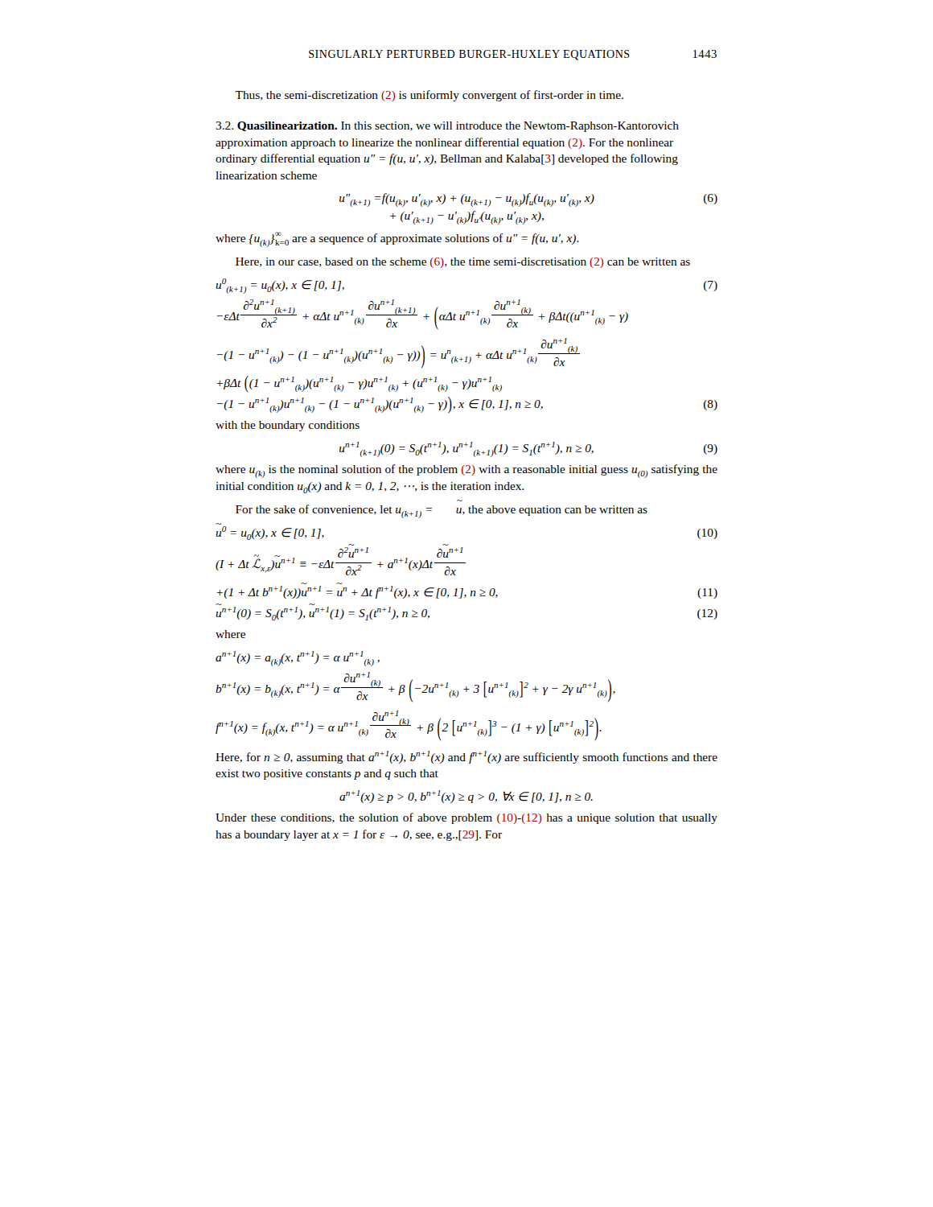SINGULARLY PERTURBED BURGER-HUXLEY EQUATIONS 1443
Thus, the semi-discretization (2) is uniformly convergent of first-order in time.
3.2. Quasilinearization. In this section, we will introduce the Newtom-Raphson-Kantorovich approximation approach to linearize the nonlinear differential equation (2). For the nonlinear ordinary differential equation u″ = f(u, u′, x), Bellman and Kalaba[3] developed the following linearization scheme
u″(k+1) =f(u(k), u′(k), x) + (u(k+1) − u(k))fu(u(k), u′(k), x)
(6)
+ (u′(k+1) − u′(k))fu′(u(k), u′(k), x),
where {u(k)}∞k=0 are a sequence of approximate solutions of u″ = f(u, u′, x).
Here, in our case, based on the scheme (6), the time semi-discretisation (2) can be written as
u0(k+1) = u0(x), x ∈ [0, 1],
(7)
−εΔt∂2un+1(k+1)∂x2 + αΔt un+1(k)∂un+1(k+1)∂x + (αΔt un+1(k)∂un+1(k)∂x + βΔt((un+1(k) − γ)
−(1 − un+1(k)) − (1 − un+1(k))(un+1(k) − γ))) = un(k+1) + αΔt un+1(k)∂un+1(k)∂x
+βΔt ((1 − un+1(k))(un+1(k) − γ)un+1(k) + (un+1(k) − γ)un+1(k)
−(1 − un+1(k))un+1(k) − (1 − un+1(k))(un+1(k) − γ)), x ∈ [0, 1], n ≥ 0,
(8)
with the boundary conditions
un+1(k+1)(0) = S0(tn+1), un+1(k+1)(1) = S1(tn+1), n ≥ 0,
(9)
where u(k) is the nominal solution of the problem (2) with a reasonable initial guess u(0) satisfying the initial condition u0(x) and k = 0, 1, 2, ⋯, is the iteration index.
For the sake of convenience, let u(k+1) = u, the above equation can be written as
u0 = u0(x), x ∈ [0, 1],
(10)
(I + Δt ℒx,ε)un+1 ≡ −εΔt∂2un+1∂x2 + an+1(x)Δt∂un+1∂x
+(1 + Δt bn+1(x))un+1 = un + Δt fn+1(x), x ∈ [0, 1], n ≥ 0,
(11)
un+1(0) = S0(tn+1), un+1(1) = S1(tn+1), n ≥ 0,
(12)
where
an+1(x) = a(k)(x, tn+1) = α un+1(k) ,
bn+1(x) = b(k)(x, tn+1) = α∂un+1(k)∂x + β (−2un+1(k) + 3 [un+1(k)] 2 + γ − 2γ un+1(k)),
fn+1(x) = f(k)(x, tn+1) = α un+1(k)∂un+1(k)∂x + β (2 [un+1(k)] 3 − (1 + γ) [un+1(k)] 2).
Here, for n ≥ 0, assuming that an+1(x), bn+1(x) and fn+1(x) are sufficiently smooth functions and there exist two positive constants p and q such that
an+1(x) ≥ p > 0, bn+1(x) ≥ q > 0, ∀x ∈ [0, 1], n ≥ 0.
Under these conditions, the solution of above problem (10)-(12) has a unique solution that usually has a boundary layer at x = 1 for ε → 0, see, e.g.,[29]. For